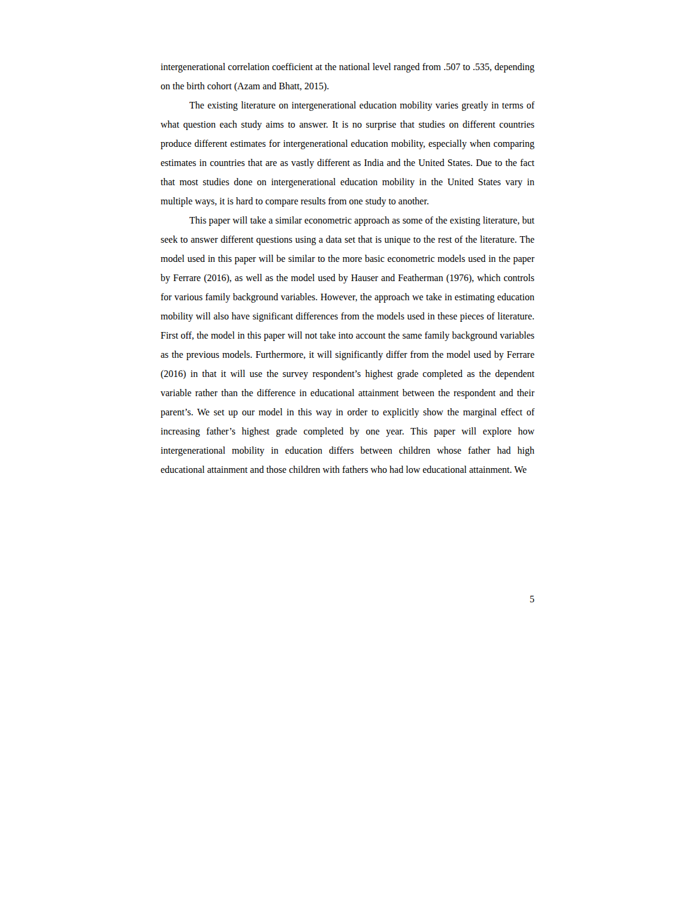intergenerational correlation coefficient at the national level ranged from .507 to .535, depending on the birth cohort (Azam and Bhatt, 2015).
The existing literature on intergenerational education mobility varies greatly in terms of what question each study aims to answer. It is no surprise that studies on different countries produce different estimates for intergenerational education mobility, especially when comparing estimates in countries that are as vastly different as India and the United States. Due to the fact that most studies done on intergenerational education mobility in the United States vary in multiple ways, it is hard to compare results from one study to another.
This paper will take a similar econometric approach as some of the existing literature, but seek to answer different questions using a data set that is unique to the rest of the literature. The model used in this paper will be similar to the more basic econometric models used in the paper by Ferrare (2016), as well as the model used by Hauser and Featherman (1976), which controls for various family background variables. However, the approach we take in estimating education mobility will also have significant differences from the models used in these pieces of literature. First off, the model in this paper will not take into account the same family background variables as the previous models. Furthermore, it will significantly differ from the model used by Ferrare (2016) in that it will use the survey respondent’s highest grade completed as the dependent variable rather than the difference in educational attainment between the respondent and their parent’s. We set up our model in this way in order to explicitly show the marginal effect of increasing father’s highest grade completed by one year. This paper will explore how intergenerational mobility in education differs between children whose father had high educational attainment and those children with fathers who had low educational attainment. We
5